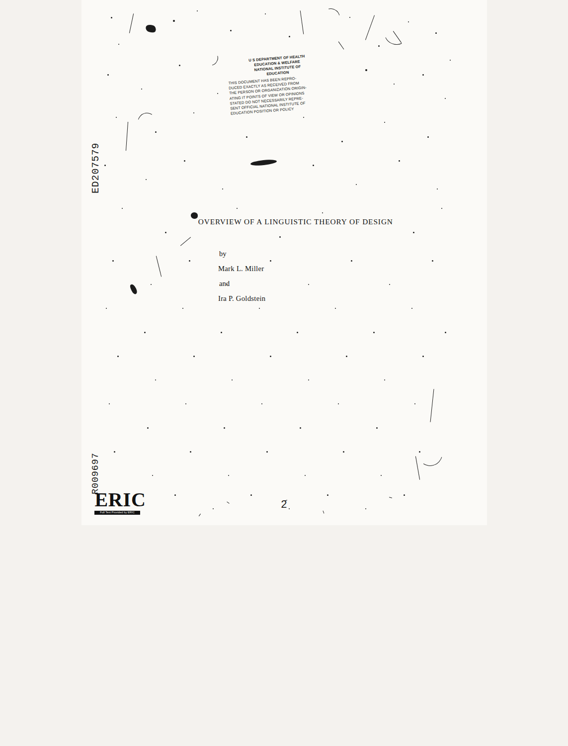ED207579
R009697
U S DEPARTMENT OF HEALTH
EDUCATION & WELFARE
NATIONAL INSTITUTE OF
EDUCATION
THIS DOCUMENT HAS BEEN REPRO-
DUCED EXACTLY AS RECEIVED FROM
THE PERSON OR ORGANIZATION ORIGIN-
ATING IT POINTS OF VIEW OR OPINIONS
STATED DO NOT NECESSARILY REPRE-
SENT OFFICIAL NATIONAL INSTITUTE OF
EDUCATION POSITION OR POLICY
OVERVIEW OF A LINGUISTIC THEORY OF DESIGN
by
Mark L. Miller
and
Ira P. Goldstein
ERIC
Full Text Provided by ERIC
2